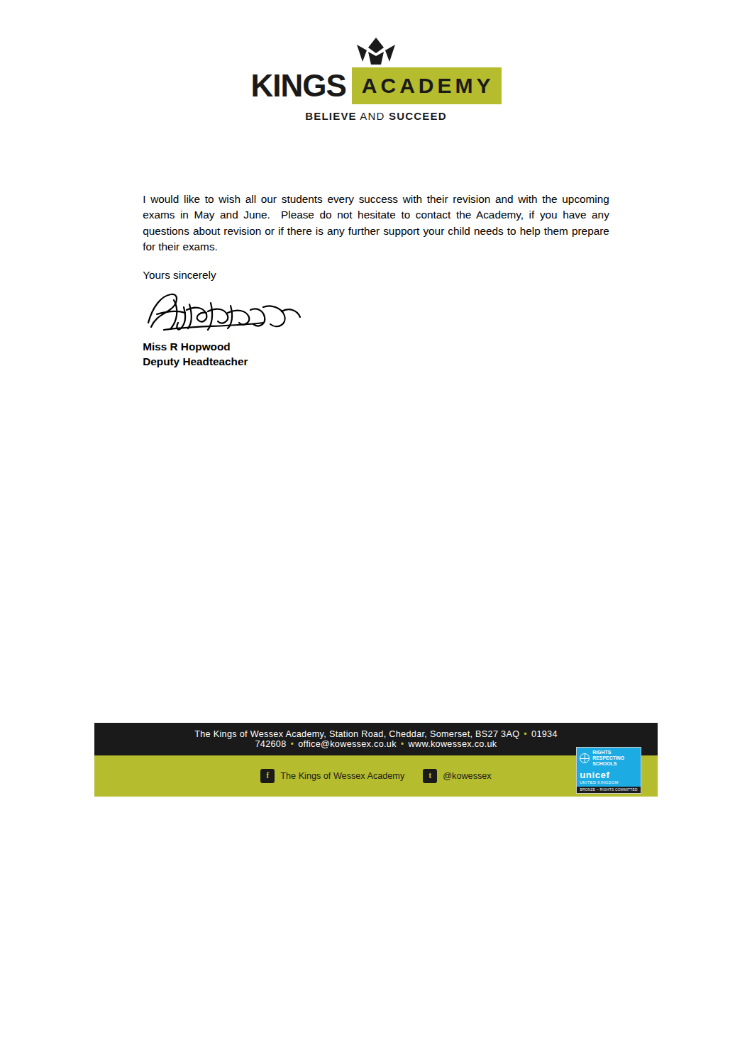KINGS
ACADEMY
BELIEVE AND SUCCEED
I would like to wish all our students every success with their revision and with the upcoming exams in May and June. Please do not hesitate to contact the Academy, if you have any questions about revision or if there is any further support your child needs to help them prepare for their exams.
Yours sincerely
Miss R Hopwood
Deputy Headteacher
The Kings of Wessex Academy, Station Road, Cheddar, Somerset, BS27 3AQ•01934 742608•office@kowessex.co.uk•www.kowessex.co.uk
f The Kings of Wessex Academy
t @kowessex
RIGHTS
RESPECTING
SCHOOLS
unicef
UNITED KINGDOM
BRONZE – RIGHTS COMMITTED